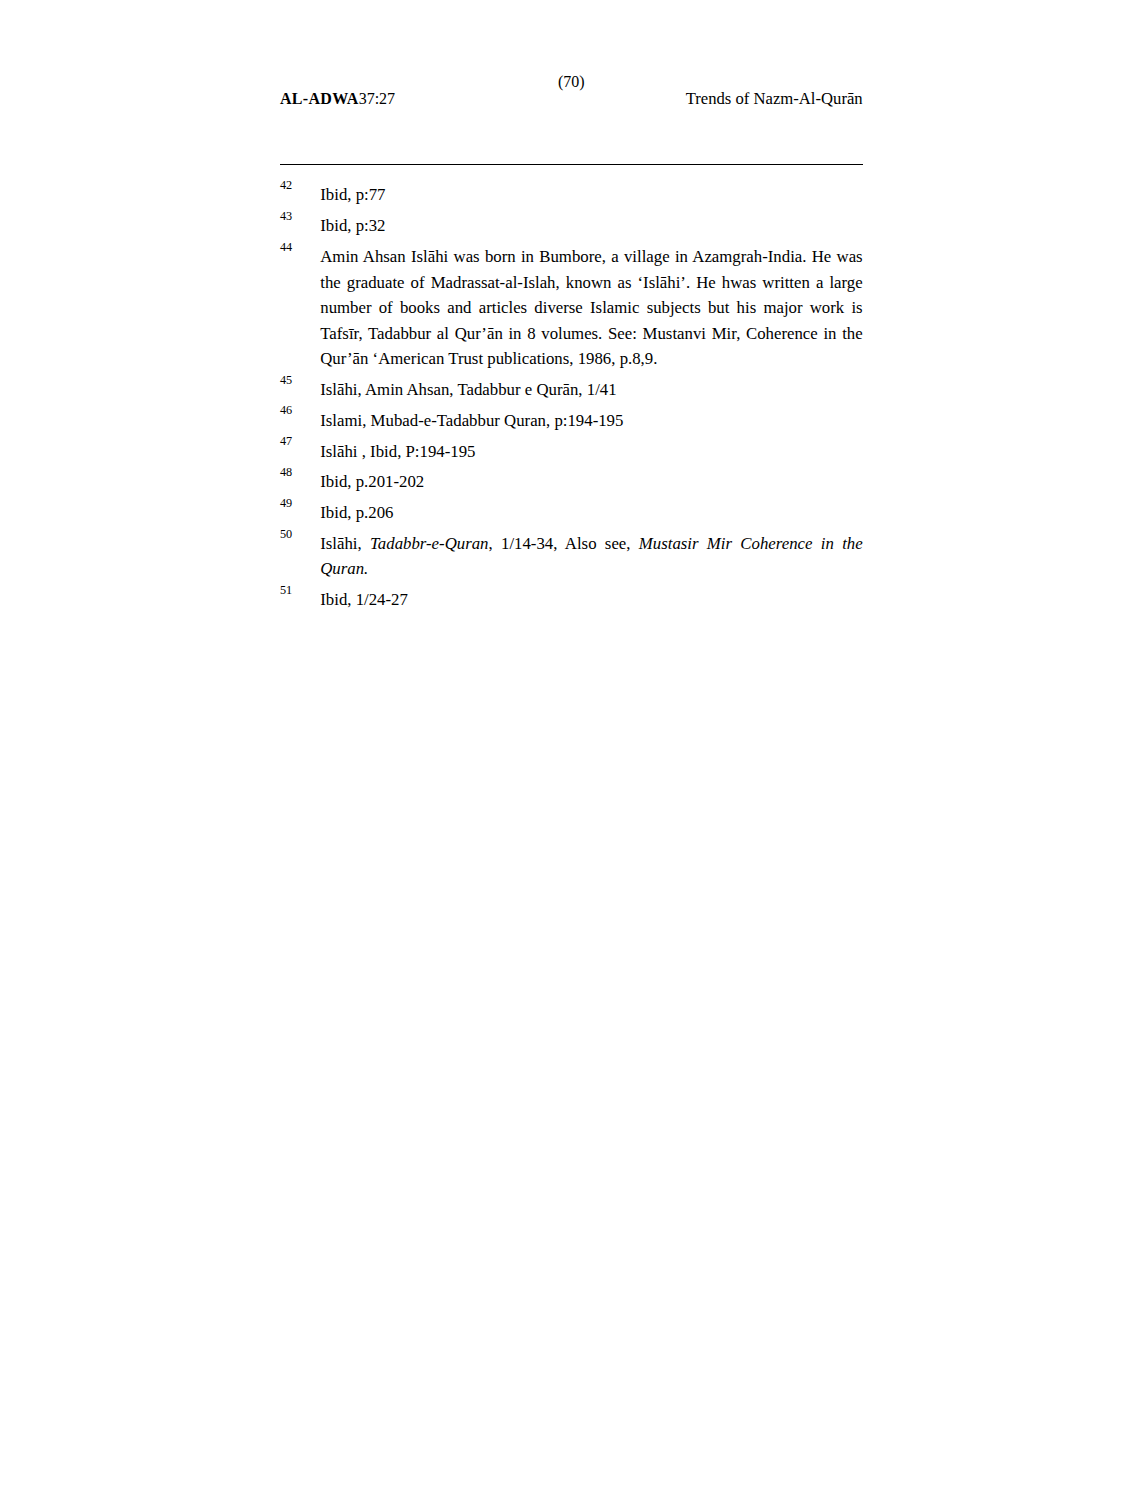AL-ADWA 37:27
(70)
Trends of Nazm-Al-Qurān
42 Ibid, p:77
43 Ibid, p:32
44 Amin Ahsan Islāhi was born in Bumbore, a village in Azamgrah-India. He was the graduate of Madrassat-al-Islah, known as ‘Islāhi’. He hwas written a large number of books and articles diverse Islamic subjects but his major work is Tafsīr, Tadabbur al Qur’ān in 8 volumes. See: Mustanvi Mir, Coherence in the Qur’ān ‘American Trust publications, 1986, p.8,9.
45 Islāhi, Amin Ahsan, Tadabbur e Qurān, 1/41
46 Islami, Mubad-e-Tadabbur Quran, p:194-195
47 Islāhi , Ibid, P:194-195
48 Ibid, p.201-202
49 Ibid, p.206
50 Islāhi, Tadabbr-e-Quran, 1/14-34, Also see, Mustasir Mir Coherence in the Quran.
51 Ibid, 1/24-27